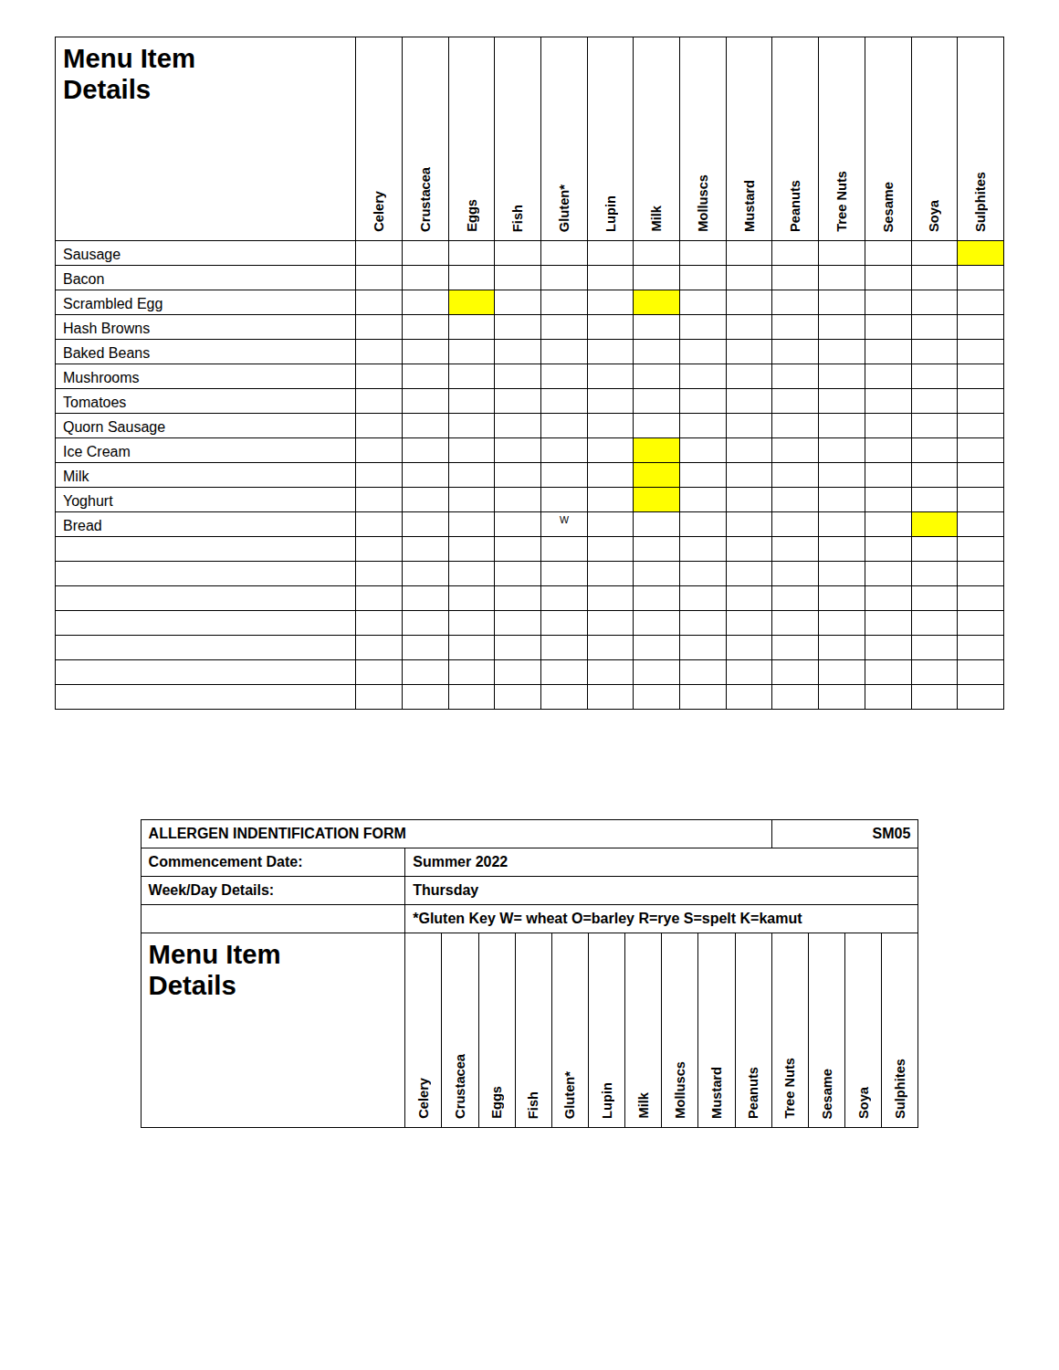| Menu Item Details | Celery | Crustacea | Eggs | Fish | Gluten* | Lupin | Milk | Molluscs | Mustard | Peanuts | Tree Nuts | Sesame | Soya | Sulphites |
| --- | --- | --- | --- | --- | --- | --- | --- | --- | --- | --- | --- | --- | --- | --- |
| Sausage | | | | | | | | | | | | | | |
| Bacon | | | | | | | | | | | | | | |
| Scrambled Egg | | | | | | | | | | | | | | |
| Hash Browns | | | | | | | | | | | | | | |
| Baked Beans | | | | | | | | | | | | | | |
| Mushrooms | | | | | | | | | | | | | | |
| Tomatoes | | | | | | | | | | | | | | |
| Quorn Sausage | | | | | | | | | | | | | | |
| Ice Cream | | | | | | | | | | | | | | |
| Milk | | | | | | | | | | | | | | |
| Yoghurt | | | | | | | | | | | | | | |
| Bread | | | | | W | | | | | | | | | |
| ALLERGEN INDENTIFICATION FORM | SM05 |
| Commencement Date: | Summer 2022 |
| Week/Day Details: | Thursday |
| | *Gluten Key W= wheat O=barley R=rye S=spelt K=kamut |
| Menu Item Details | Celery | Crustacea | Eggs | Fish | Gluten* | Lupin | Milk | Molluscs | Mustard | Peanuts | Tree Nuts | Sesame | Soya | Sulphites |